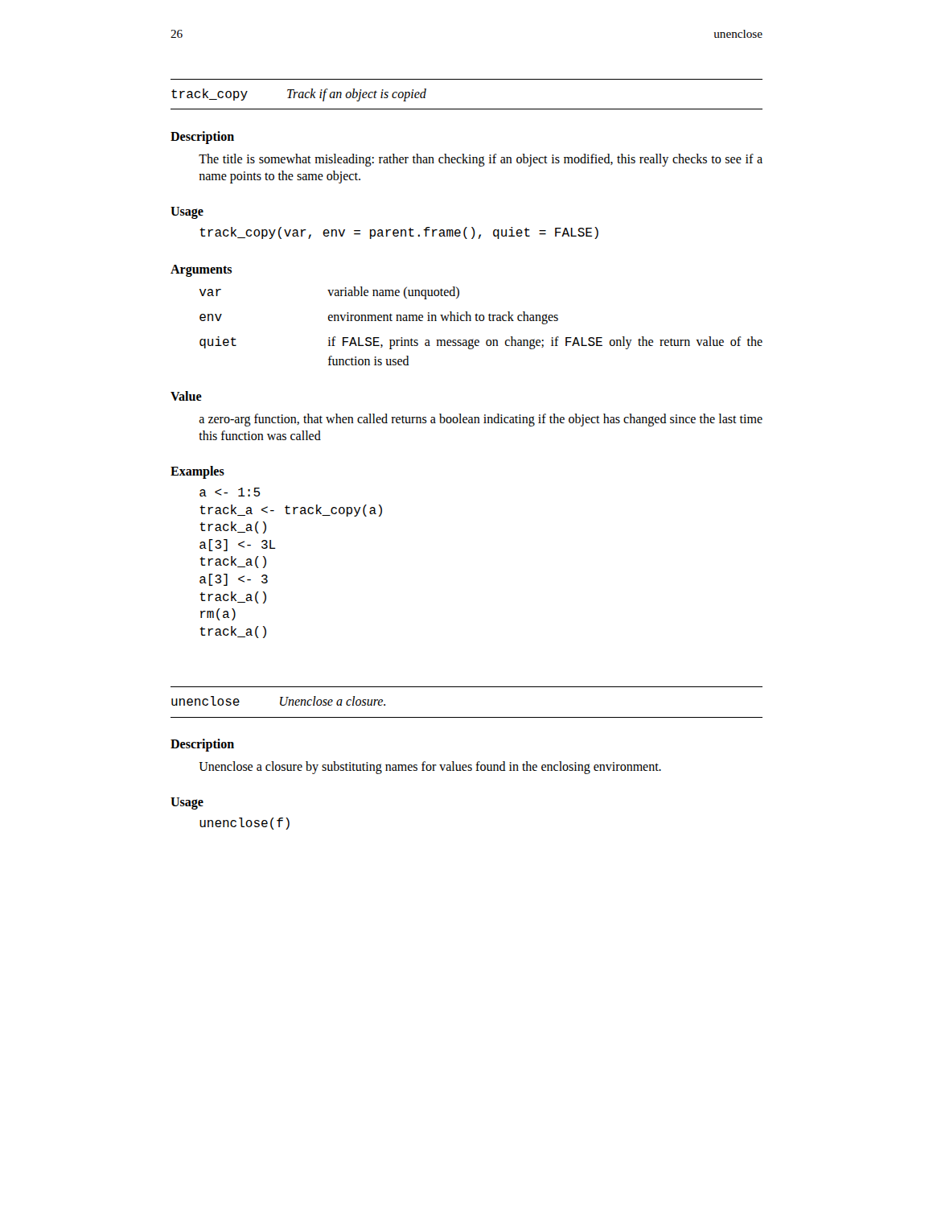26 unenclose
track_copy Track if an object is copied
Description
The title is somewhat misleading: rather than checking if an object is modified, this really checks to see if a name points to the same object.
Usage
track_copy(var, env = parent.frame(), quiet = FALSE)
Arguments
var
variable name (unquoted)
env
environment name in which to track changes
quiet
if FALSE, prints a message on change; if FALSE only the return value of the function is used
Value
a zero-arg function, that when called returns a boolean indicating if the object has changed since the last time this function was called
Examples
a <- 1:5
track_a <- track_copy(a)
track_a()
a[3] <- 3L
track_a()
a[3] <- 3
track_a()
rm(a)
track_a()
unenclose Unenclose a closure.
Description
Unenclose a closure by substituting names for values found in the enclosing environment.
Usage
unenclose(f)